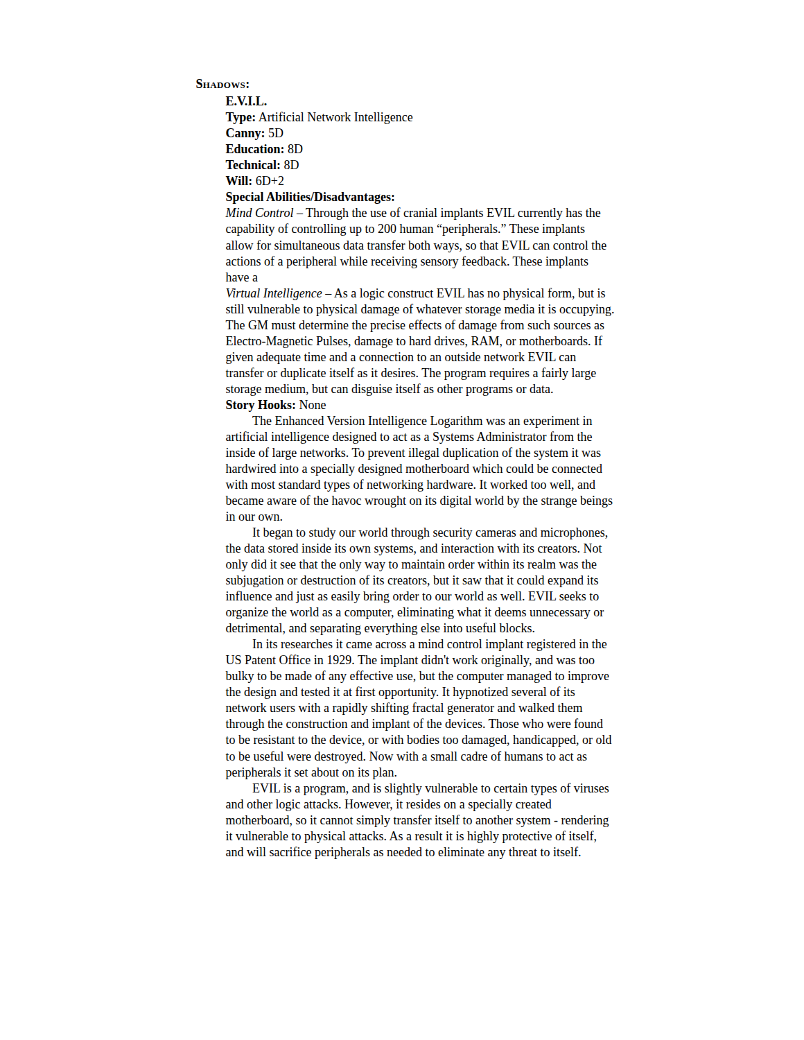Shadows:
E.V.I.L.
Type: Artificial Network Intelligence
Canny: 5D
Education: 8D
Technical: 8D
Will: 6D+2
Special Abilities/Disadvantages:
Mind Control – Through the use of cranial implants EVIL currently has the capability of controlling up to 200 human “peripherals.” These implants allow for simultaneous data transfer both ways, so that EVIL can control the actions of a peripheral while receiving sensory feedback. These implants have a
Virtual Intelligence – As a logic construct EVIL has no physical form, but is still vulnerable to physical damage of whatever storage media it is occupying. The GM must determine the precise effects of damage from such sources as Electro-Magnetic Pulses, damage to hard drives, RAM, or motherboards. If given adequate time and a connection to an outside network EVIL can transfer or duplicate itself as it desires. The program requires a fairly large storage medium, but can disguise itself as other programs or data.
Story Hooks: None
The Enhanced Version Intelligence Logarithm was an experiment in artificial intelligence designed to act as a Systems Administrator from the inside of large networks. To prevent illegal duplication of the system it was hardwired into a specially designed motherboard which could be connected with most standard types of networking hardware. It worked too well, and became aware of the havoc wrought on its digital world by the strange beings in our own.
It began to study our world through security cameras and microphones, the data stored inside its own systems, and interaction with its creators. Not only did it see that the only way to maintain order within its realm was the subjugation or destruction of its creators, but it saw that it could expand its influence and just as easily bring order to our world as well. EVIL seeks to organize the world as a computer, eliminating what it deems unnecessary or detrimental, and separating everything else into useful blocks.
In its researches it came across a mind control implant registered in the US Patent Office in 1929. The implant didn't work originally, and was too bulky to be made of any effective use, but the computer managed to improve the design and tested it at first opportunity. It hypnotized several of its network users with a rapidly shifting fractal generator and walked them through the construction and implant of the devices. Those who were found to be resistant to the device, or with bodies too damaged, handicapped, or old to be useful were destroyed. Now with a small cadre of humans to act as peripherals it set about on its plan.
EVIL is a program, and is slightly vulnerable to certain types of viruses and other logic attacks. However, it resides on a specially created motherboard, so it cannot simply transfer itself to another system - rendering it vulnerable to physical attacks. As a result it is highly protective of itself, and will sacrifice peripherals as needed to eliminate any threat to itself.